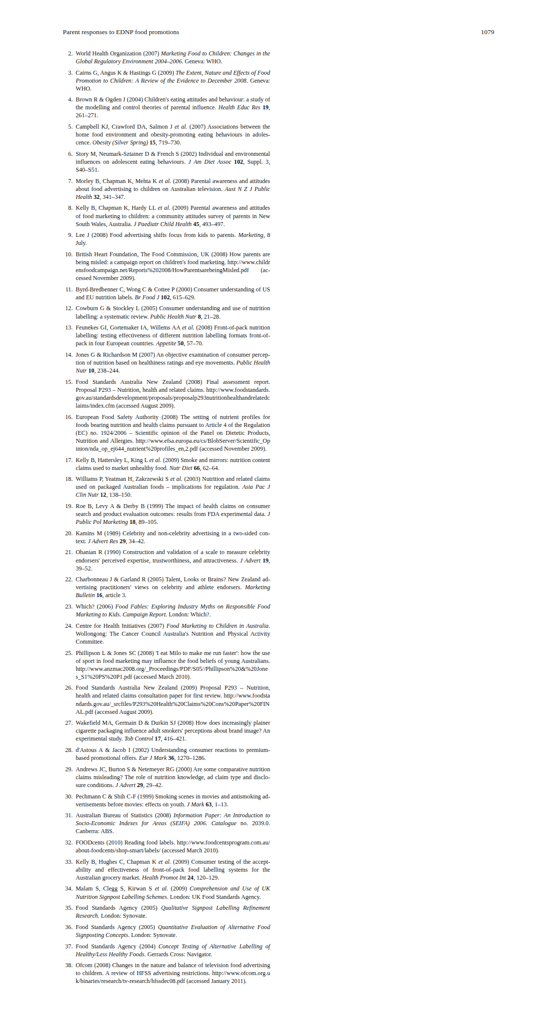Parent responses to EDNP food promotions 1079
World Health Organization (2007) Marketing Food to Children: Changes in the Global Regulatory Environment 2004–2006. Geneva: WHO.
Cairns G, Angus K & Hastings G (2009) The Extent, Nature and Effects of Food Promotion to Children: A Review of the Evidence to December 2008. Geneva: WHO.
Brown R & Ogden J (2004) Children's eating attitudes and behaviour: a study of the modelling and control theories of parental influence. Health Educ Res 19, 261–271.
Campbell KJ, Crawford DA, Salmon J et al. (2007) Associations between the home food environment and obesity-promoting eating behaviours in adolescence. Obesity (Silver Spring) 15, 719–730.
Story M, Neumark-Sztainer D & French S (2002) Individual and environmental influences on adolescent eating behaviours. J Am Diet Assoc 102, Suppl. 3, S40–S51.
Morley B, Chapman K, Mehta K et al. (2008) Parental awareness and attitudes about food advertising to children on Australian television. Aust N Z J Public Health 32, 341–347.
Kelly B, Chapman K, Hardy LL et al. (2009) Parental awareness and attitudes of food marketing to children: a community attitudes survey of parents in New South Wales, Australia. J Paediatr Child Health 45, 493–497.
Lee J (2008) Food advertising shifts focus from kids to parents. Marketing, 8 July.
British Heart Foundation, The Food Commission, UK (2008) How parents are being misled: a campaign report on children's food marketing. http://www.childrensfoodcampaign.net/Reports%202008/HowParentsarebeingMisled.pdf (accessed November 2009).
Byrd-Bredbenner C, Wong C & Cottee P (2000) Consumer understanding of US and EU nutrition labels. Br Food J 102, 615–629.
Cowburn G & Stockley L (2005) Consumer understanding and use of nutrition labelling: a systematic review. Public Health Nutr 8, 21–28.
Feunekes GI, Gortemaker IA, Willems AA et al. (2008) Front-of-pack nutrition labelling: testing effectiveness of different nutrition labelling formats front-of-pack in four European countries. Appetite 50, 57–70.
Jones G & Richardson M (2007) An objective examination of consumer perception of nutrition based on healthiness ratings and eye movements. Public Health Nutr 10, 238–244.
Food Standards Australia New Zealand (2008) Final assessment report. Proposal P293 – Nutrition, health and related claims. http://www.foodstandards.gov.au/standardsdevelopment/proposals/proposalp293nutritionhealthandrelatedclaims/index.cfm (accessed August 2009).
European Food Safety Authority (2008) The setting of nutrient profiles for foods bearing nutrition and health claims pursuant to Article 4 of the Regulation (EC) no. 1924/2006 – Scientific opinion of the Panel on Dietetic Products, Nutrition and Allergies. http://www.efsa.europa.eu/cs/BlobServer/Scientific_Opinion/nda_op_ej644_nutrient%20profiles_en,2.pdf (accessed November 2009).
Kelly B, Hattersley L, King L et al. (2009) Smoke and mirrors: nutrition content claims used to market unhealthy food. Nutr Diet 66, 62–64.
Williams P, Yeatman H, Zakrzewski S et al. (2003) Nutrition and related claims used on packaged Australian foods – implications for regulation. Asia Pac J Clin Nutr 12, 138–150.
Roe B, Levy A & Derby B (1999) The impact of health claims on consumer search and product evaluation outcomes: results from FDA experimental data. J Public Pol Marketing 18, 89–105.
Kamins M (1989) Celebrity and non-celebrity advertising in a two-sided context. J Advert Res 29, 34–42.
Ohanian R (1990) Construction and validation of a scale to measure celebrity endorsers' perceived expertise, trustworthiness, and attractiveness. J Advert 19, 39–52.
Charbonneau J & Garland R (2005) Talent, Looks or Brains? New Zealand advertising practitioners' views on celebrity and athlete endorsers. Marketing Bulletin 16, article 3.
Which? (2006) Food Fables: Exploring Industry Myths on Responsible Food Marketing to Kids. Campaign Report. London: Which?.
Centre for Health Initiatives (2007) Food Marketing to Children in Australia. Wollongong: The Cancer Council Australia's Nutrition and Physical Activity Committee.
Phillipson L & Jones SC (2008) 'I eat Milo to make me run faster': how the use of sport in food marketing may influence the food beliefs of young Australians. http://www.anzmac2008.org/_Proceedings/PDF/S05//Phillipson%20&%20Jones_S1%20PS%20P1.pdf (accessed March 2010).
Food Standards Australia New Zealand (2009) Proposal P293 – Nutrition, health and related claims consultation paper for first review. http://www.foodstandards.gov.au/_srcfiles/P293%20Health%20Claims%20Cons%20Paper%20FINAL.pdf (accessed August 2009).
Wakefield MA, Germain D & Durkin SJ (2008) How does increasingly plainer cigarette packaging influence adult smokers' perceptions about brand image? An experimental study. Tob Control 17, 416–421.
d'Astous A & Jacob I (2002) Understanding consumer reactions to premium-based promotional offers. Eur J Mark 36, 1270–1286.
Andrews JC, Burton S & Netemeyer RG (2000) Are some comparative nutrition claims misleading? The role of nutrition knowledge, ad claim type and disclosure conditions. J Advert 29, 29–42.
Pechmann C & Shih C-F (1999) Smoking scenes in movies and antismoking advertisements before movies: effects on youth. J Mark 63, 1–13.
Australian Bureau of Statistics (2008) Information Paper: An Introduction to Socio-Economic Indexes for Areas (SEIFA) 2006. Catalogue no. 2039.0. Canberra: ABS.
FOODcents (2010) Reading food labels. http://www.foodcentsprogram.com.au/about-foodcents/shop-smart/labels/ (accessed March 2010).
Kelly B, Hughes C, Chapman K et al. (2009) Consumer testing of the acceptability and effectiveness of front-of-pack food labelling systems for the Australian grocery market. Health Promot Int 24, 120–129.
Malam S, Clegg S, Kirwan S et al. (2009) Comprehension and Use of UK Nutrition Signpost Labelling Schemes. London: UK Food Standards Agency.
Food Standards Agency (2005) Qualitative Signpost Labelling Refinement Research. London: Synovate.
Food Standards Agency (2005) Quantitative Evaluation of Alternative Food Signposting Concepts. London: Synovate.
Food Standards Agency (2004) Concept Testing of Alternative Labelling of Healthy/Less Healthy Foods. Gerrards Cross: Navigator.
Ofcom (2008) Changes in the nature and balance of television food advertising to children. A review of HFSS advertising restrictions. http://www.ofcom.org.uk/binaries/research/tv-research/hfssdec08.pdf (accessed January 2011).